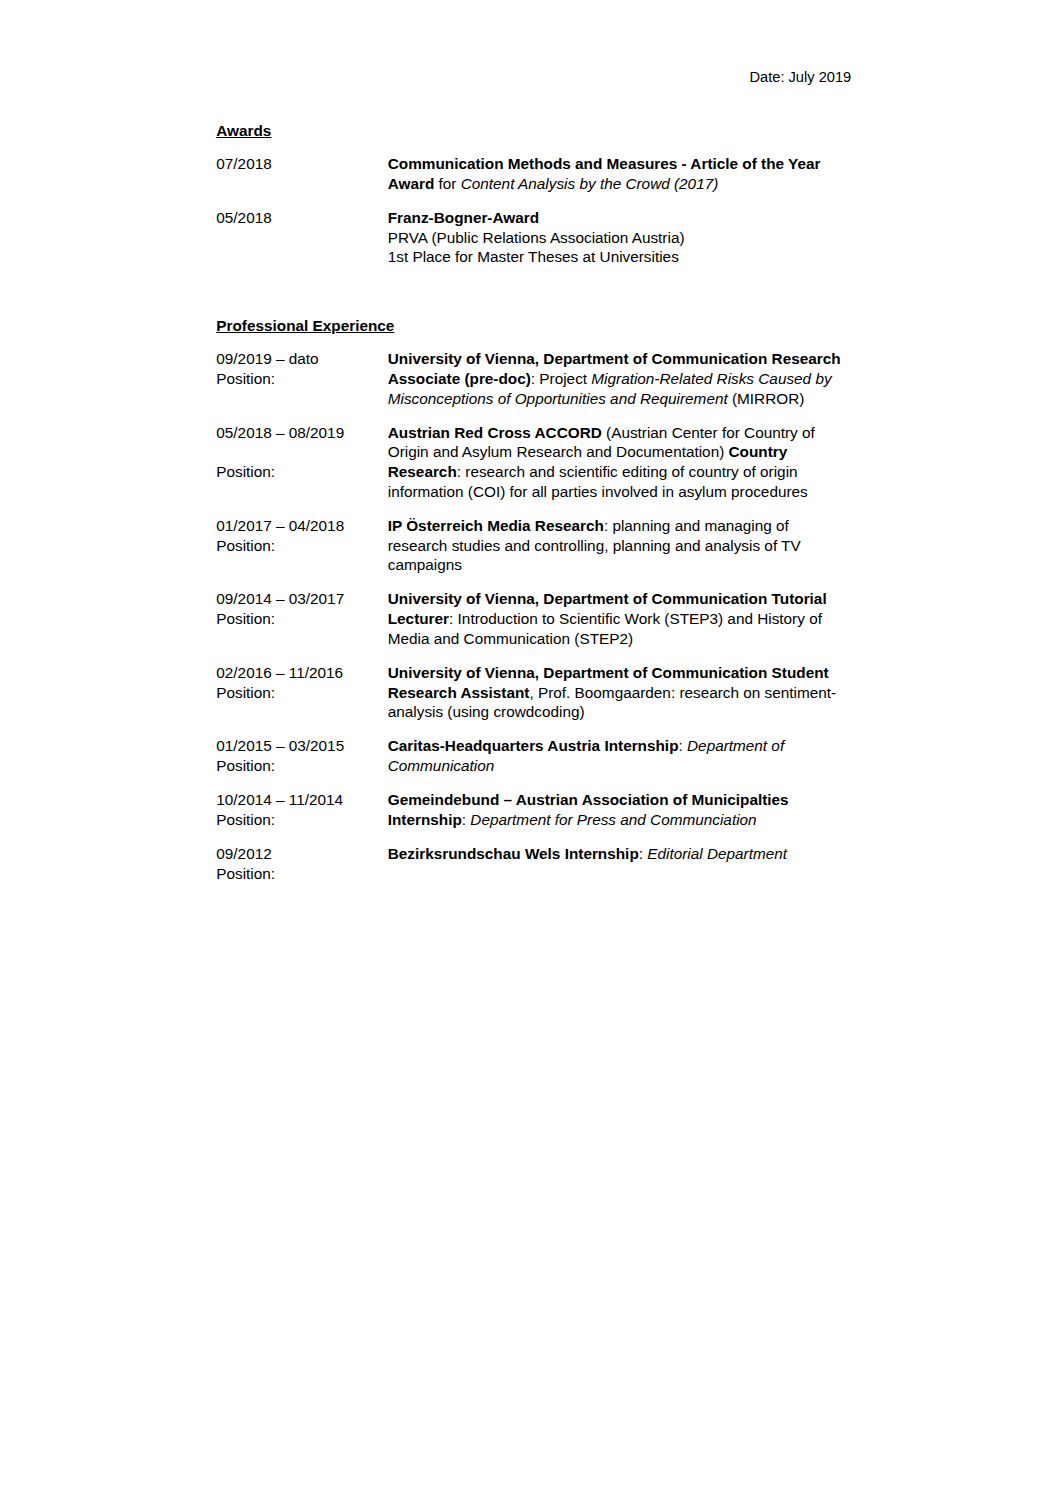Date: July 2019
Awards
| 07/2018 | Communication Methods and Measures - Article of the Year Award for Content Analysis by the Crowd (2017) |
| 05/2018 | Franz-Bogner-Award PRVA (Public Relations Association Austria) 1st Place for Master Theses at Universities |
Professional Experience
| 09/2019 – dato Position: | University of Vienna, Department of Communication Research Associate (pre-doc) : Project Migration-Related Risks Caused by Misconceptions of Opportunities and Requirement (MIRROR) |
| 05/2018 – 08/2019 Position: | Austrian Red Cross ACCORD (Austrian Center for Country of Origin and Asylum Research and Documentation) Country Research : research and scientific editing of country of origin information (COI) for all parties involved in asylum procedures |
| 01/2017 – 04/2018 Position: | IP Österreich Media Research : planning and managing of research studies and controlling, planning and analysis of TV campaigns |
| 09/2014 – 03/2017 Position: | University of Vienna, Department of Communication Tutorial Lecturer : Introduction to Scientific Work (STEP3) and History of Media and Communication (STEP2) |
| 02/2016 – 11/2016 Position: | University of Vienna, Department of Communication Student Research Assistant , Prof. Boomgaarden: research on sentiment-analysis (using crowdcoding) |
| 01/2015 – 03/2015 Position: | Caritas-Headquarters Austria Internship : Department of Communication |
| 10/2014 – 11/2014 Position: | Gemeindebund – Austrian Association of Municipalties Internship : Department for Press and Communciation |
| 09/2012 Position: | Bezirksrundschau Wels Internship : Editorial Department |